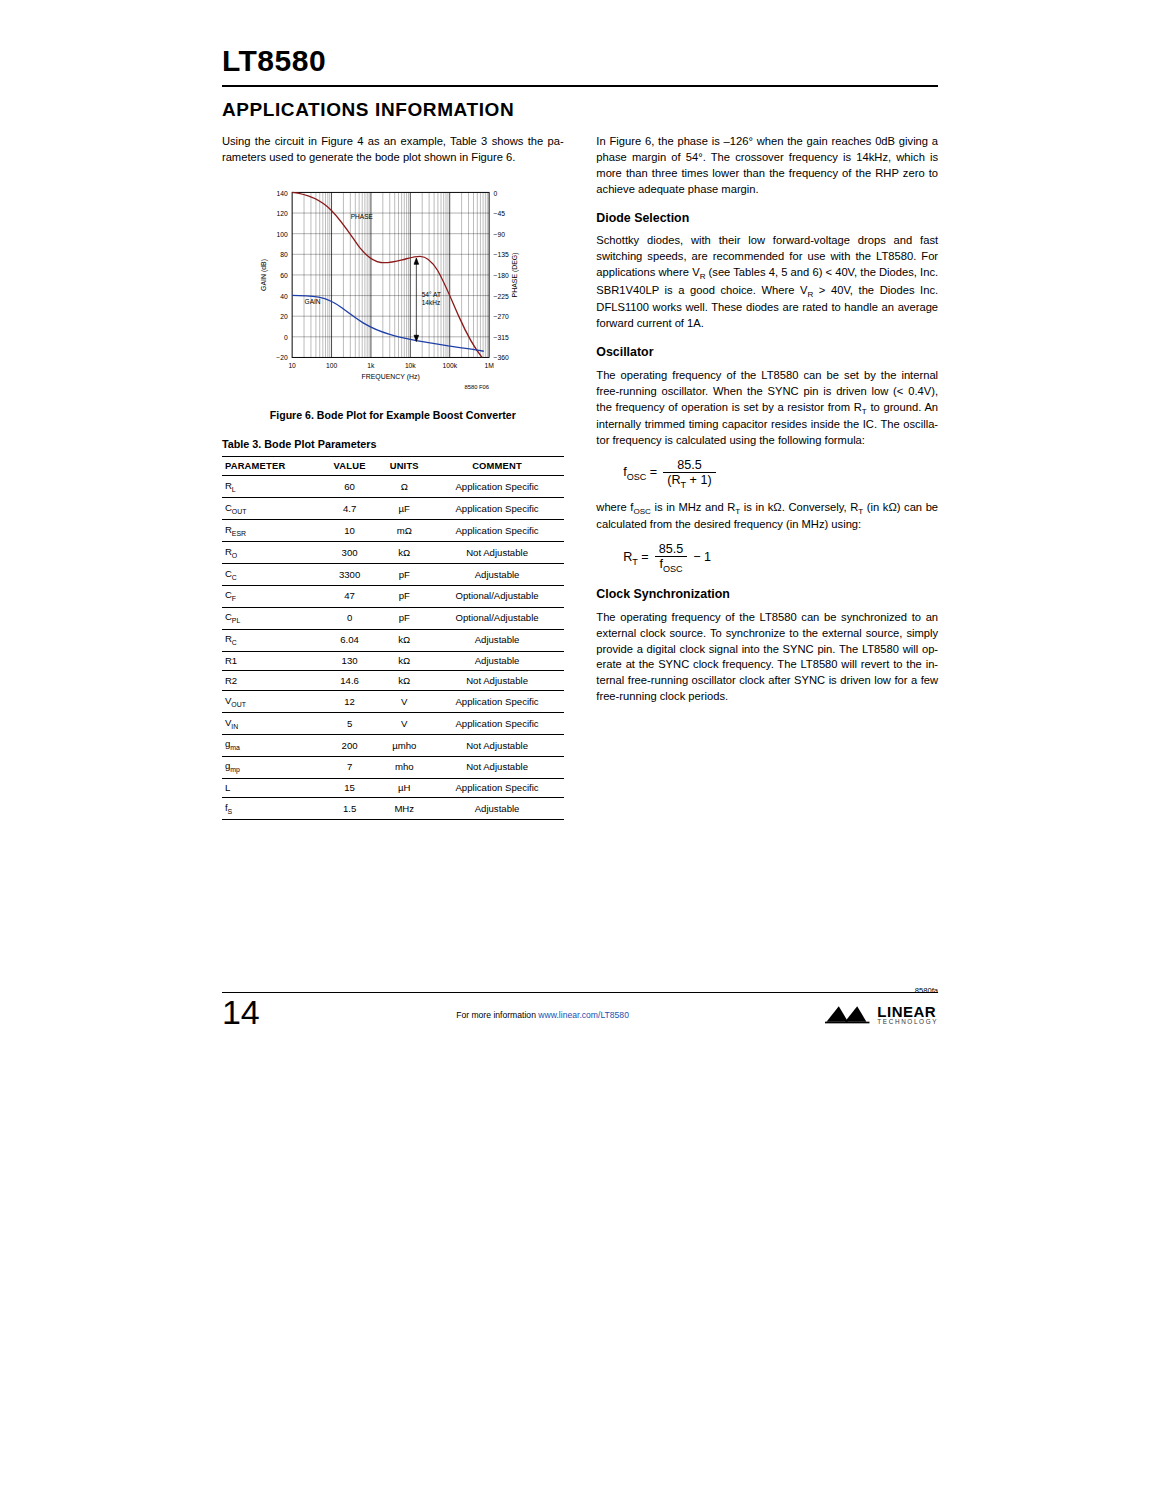LT8580
Applications Information
Using the circuit in Figure 4 as an example, Table 3 shows the parameters used to generate the bode plot shown in Figure 6.
140 120 100 80 60 40 20 0 −20 0 −45 −90 −135 −180 −225 −270 −315 −360 10 100 1k 10k 100k 1M FREQUENCY (Hz) GAIN (dB) PHASE (DEG) PHASE GAIN 54° AT 14kHz 8580 F06
Figure 6. Bode Plot for Example Boost Converter
Table 3. Bode Plot Parameters
| PARAMETER | VALUE | UNITS | COMMENT |
| --- | --- | --- | --- |
| R L | 60 | Ω | Application Specific |
| C OUT | 4.7 | µF | Application Specific |
| R ESR | 10 | mΩ | Application Specific |
| R O | 300 | kΩ | Not Adjustable |
| C C | 3300 | pF | Adjustable |
| C F | 47 | pF | Optional/Adjustable |
| C PL | 0 | pF | Optional/Adjustable |
| R C | 6.04 | kΩ | Adjustable |
| R1 | 130 | kΩ | Adjustable |
| R2 | 14.6 | kΩ | Not Adjustable |
| V OUT | 12 | V | Application Specific |
| V IN | 5 | V | Application Specific |
| g ma | 200 | µmho | Not Adjustable |
| g mp | 7 | mho | Not Adjustable |
| L | 15 | µH | Application Specific |
| f S | 1.5 | MHz | Adjustable |
In Figure 6, the phase is –126° when the gain reaches 0dB giving a phase margin of 54°. The crossover frequency is 14kHz, which is more than three times lower than the frequency of the RHP zero to achieve adequate phase margin.
Diode Selection
Schottky diodes, with their low forward-voltage drops and fast switching speeds, are recommended for use with the LT8580. For applications where VR (see Tables 4, 5 and 6) < 40V, the Diodes, Inc. SBR1V40LP is a good choice. Where VR > 40V, the Diodes Inc. DFLS1100 works well. These diodes are rated to handle an average forward current of 1A.
Oscillator
The operating frequency of the LT8580 can be set by the internal free-running oscillator. When the SYNC pin is driven low (< 0.4V), the frequency of operation is set by a resistor from RT to ground. An internally trimmed timing capacitor resides inside the IC. The oscillator frequency is calculated using the following formula:
fOSC = 85.5 (RT + 1)
where fOSC is in MHz and RT is in kΩ. Conversely, RT (in kΩ) can be calculated from the desired frequency (in MHz) using:
RT = 85.5 fOSC − 1
Clock Synchronization
The operating frequency of the LT8580 can be synchronized to an external clock source. To synchronize to the external source, simply provide a digital clock signal into the SYNC pin. The LT8580 will operate at the SYNC clock frequency. The LT8580 will revert to the internal free-running oscillator clock after SYNC is driven low for a few free-running clock periods.
8580fa
14
For more information www.linear.com/LT8580
LINEAR
TECHNOLOGY